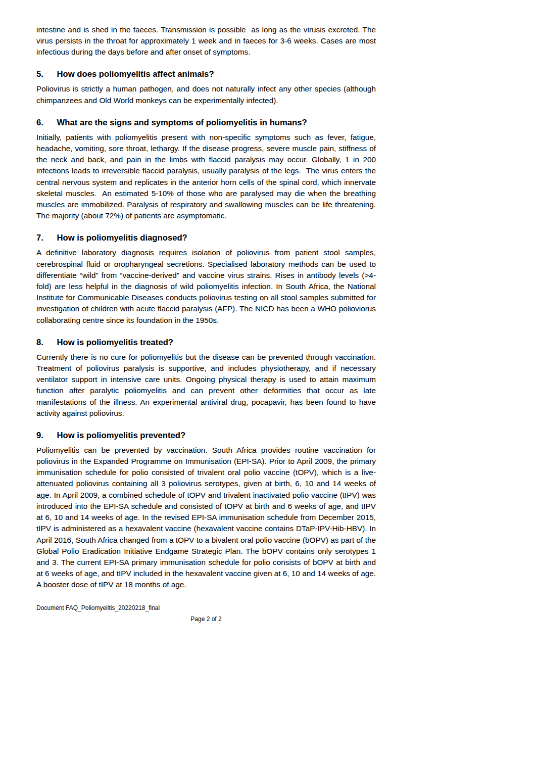intestine and is shed in the faeces. Transmission is possible as long as the virusis excreted. The virus persists in the throat for approximately 1 week and in faeces for 3-6 weeks. Cases are most infectious during the days before and after onset of symptoms.
5. How does poliomyelitis affect animals?
Poliovirus is strictly a human pathogen, and does not naturally infect any other species (although chimpanzees and Old World monkeys can be experimentally infected).
6. What are the signs and symptoms of poliomyelitis in humans?
Initially, patients with poliomyelitis present with non-specific symptoms such as fever, fatigue, headache, vomiting, sore throat, lethargy. If the disease progress, severe muscle pain, stiffness of the neck and back, and pain in the limbs with flaccid paralysis may occur. Globally, 1 in 200 infections leads to irreversible flaccid paralysis, usually paralysis of the legs. The virus enters the central nervous system and replicates in the anterior horn cells of the spinal cord, which innervate skeletal muscles. An estimated 5-10% of those who are paralysed may die when the breathing muscles are immobilized. Paralysis of respiratory and swallowing muscles can be life threatening. The majority (about 72%) of patients are asymptomatic.
7. How is poliomyelitis diagnosed?
A definitive laboratory diagnosis requires isolation of poliovirus from patient stool samples, cerebrospinal fluid or oropharyngeal secretions. Specialised laboratory methods can be used to differentiate “wild” from “vaccine-derived” and vaccine virus strains. Rises in antibody levels (>4-fold) are less helpful in the diagnosis of wild poliomyelitis infection. In South Africa, the National Institute for Communicable Diseases conducts poliovirus testing on all stool samples submitted for investigation of children with acute flaccid paralysis (AFP). The NICD has been a WHO polioviorus collaborating centre since its foundation in the 1950s.
8. How is poliomyelitis treated?
Currently there is no cure for poliomyelitis but the disease can be prevented through vaccination. Treatment of poliovirus paralysis is supportive, and includes physiotherapy, and if necessary ventilator support in intensive care units. Ongoing physical therapy is used to attain maximum function after paralytic poliomyelitis and can prevent other deformities that occur as late manifestations of the illness. An experimental antiviral drug, pocapavir, has been found to have activity against poliovirus.
9. How is poliomyelitis prevented?
Poliomyelitis can be prevented by vaccination. South Africa provides routine vaccination for poliovirus in the Expanded Programme on Immunisation (EPI-SA). Prior to April 2009, the primary immunisation schedule for polio consisted of trivalent oral polio vaccine (tOPV), which is a live-attenuated poliovirus containing all 3 poliovirus serotypes, given at birth, 6, 10 and 14 weeks of age. In April 2009, a combined schedule of tOPV and trivalent inactivated polio vaccine (tIPV) was introduced into the EPI-SA schedule and consisted of tOPV at birth and 6 weeks of age, and tIPV at 6, 10 and 14 weeks of age. In the revised EPI-SA immunisation schedule from December 2015, tIPV is administered as a hexavalent vaccine (hexavalent vaccine contains DTaP-IPV-Hib-HBV). In April 2016, South Africa changed from a tOPV to a bivalent oral polio vaccine (bOPV) as part of the Global Polio Eradication Initiative Endgame Strategic Plan. The bOPV contains only serotypes 1 and 3. The current EPI-SA primary immunisation schedule for polio consists of bOPV at birth and at 6 weeks of age, and tIPV included in the hexavalent vaccine given at 6, 10 and 14 weeks of age. A booster dose of tIPV at 18 months of age.
Document FAQ_Poliomyelitis_20220218_final
Page 2 of 2